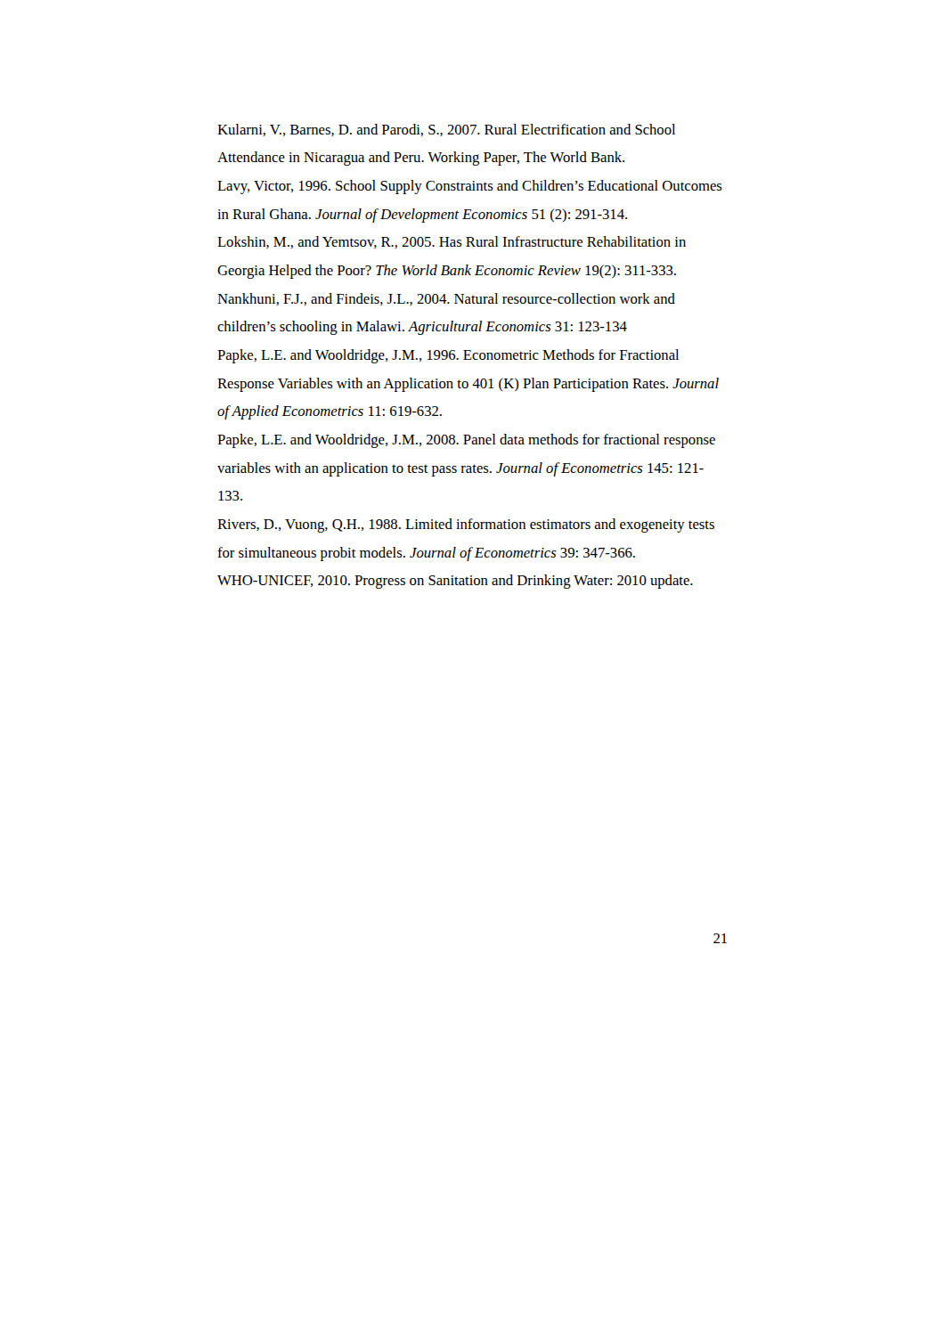Kularni, V., Barnes, D. and Parodi, S., 2007. Rural Electrification and School Attendance in Nicaragua and Peru. Working Paper, The World Bank.
Lavy, Victor, 1996. School Supply Constraints and Children’s Educational Outcomes in Rural Ghana. Journal of Development Economics 51 (2): 291-314.
Lokshin, M., and Yemtsov, R., 2005. Has Rural Infrastructure Rehabilitation in Georgia Helped the Poor? The World Bank Economic Review 19(2): 311-333.
Nankhuni, F.J., and Findeis, J.L., 2004. Natural resource-collection work and children’s schooling in Malawi. Agricultural Economics 31: 123-134
Papke, L.E. and Wooldridge, J.M., 1996. Econometric Methods for Fractional Response Variables with an Application to 401 (K) Plan Participation Rates. Journal of Applied Econometrics 11: 619-632.
Papke, L.E. and Wooldridge, J.M., 2008. Panel data methods for fractional response variables with an application to test pass rates. Journal of Econometrics 145: 121-133.
Rivers, D., Vuong, Q.H., 1988. Limited information estimators and exogeneity tests for simultaneous probit models. Journal of Econometrics 39: 347-366.
WHO-UNICEF, 2010. Progress on Sanitation and Drinking Water: 2010 update.
21